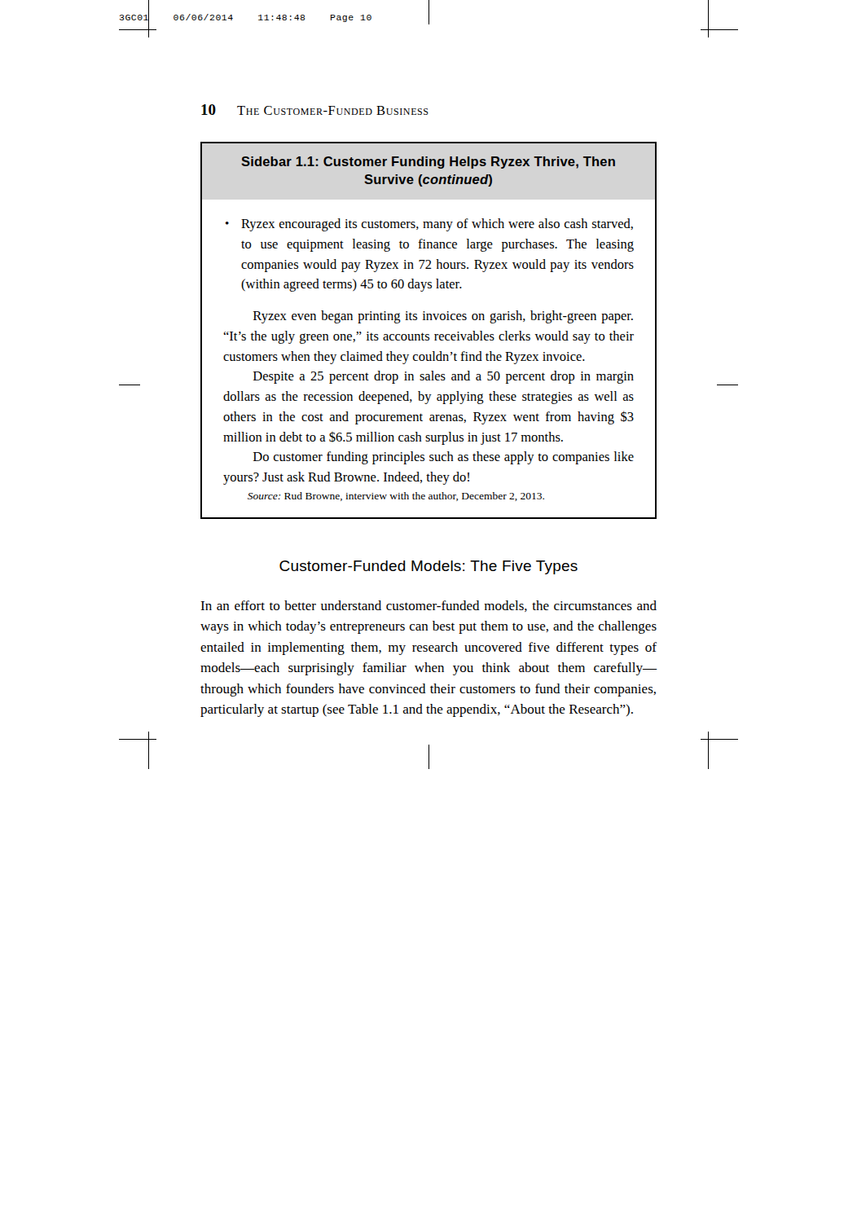3GC01 06/06/2014 11:48:48 Page 10
10 The Customer-Funded Business
Sidebar 1.1: Customer Funding Helps Ryzex Thrive, Then Survive (continued)
Ryzex encouraged its customers, many of which were also cash starved, to use equipment leasing to finance large purchases. The leasing companies would pay Ryzex in 72 hours. Ryzex would pay its vendors (within agreed terms) 45 to 60 days later.
Ryzex even began printing its invoices on garish, bright-green paper. “It’s the ugly green one,” its accounts receivables clerks would say to their customers when they claimed they couldn’t find the Ryzex invoice.
Despite a 25 percent drop in sales and a 50 percent drop in margin dollars as the recession deepened, by applying these strategies as well as others in the cost and procurement arenas, Ryzex went from having $3 million in debt to a $6.5 million cash surplus in just 17 months.
Do customer funding principles such as these apply to companies like yours? Just ask Rud Browne. Indeed, they do!
Source: Rud Browne, interview with the author, December 2, 2013.
Customer-Funded Models: The Five Types
In an effort to better understand customer-funded models, the circumstances and ways in which today’s entrepreneurs can best put them to use, and the challenges entailed in implementing them, my research uncovered five different types of models—each surprisingly familiar when you think about them carefully—through which founders have convinced their customers to fund their companies, particularly at startup (see Table 1.1 and the appendix, “About the Research”).